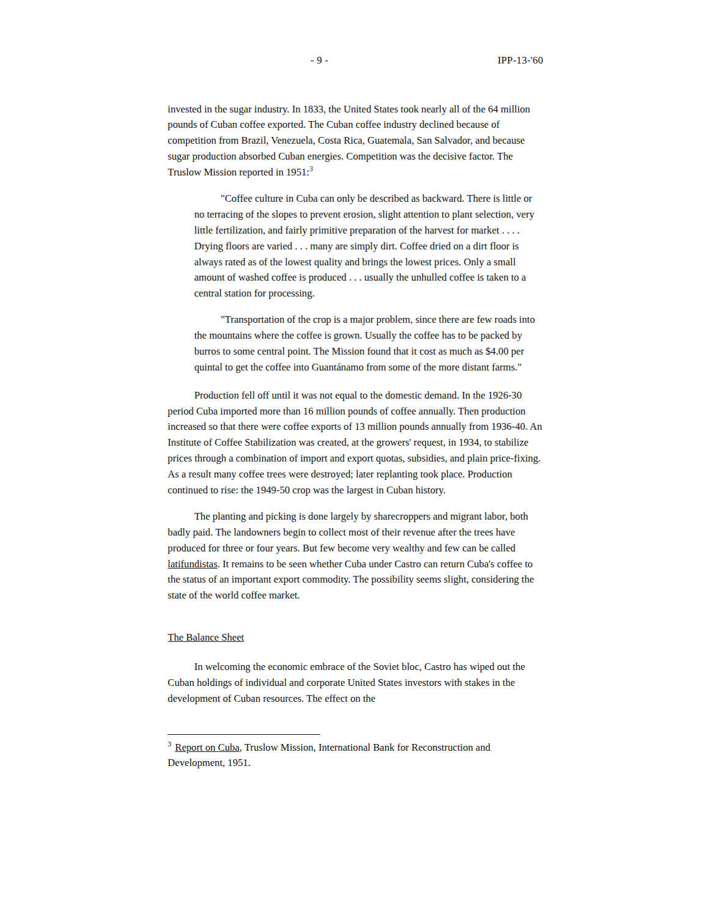- 9 - IPP-13-'60
invested in the sugar industry. In 1833, the United States took nearly all of the 64 million pounds of Cuban coffee exported. The Cuban coffee industry declined because of competition from Brazil, Venezuela, Costa Rica, Guatemala, San Salvador, and because sugar production absorbed Cuban energies. Competition was the decisive factor. The Truslow Mission reported in 1951:3
"Coffee culture in Cuba can only be described as backward. There is little or no terracing of the slopes to prevent erosion, slight attention to plant selection, very little fertilization, and fairly primitive preparation of the harvest for market . . . . Drying floors are varied . . . many are simply dirt. Coffee dried on a dirt floor is always rated as of the lowest quality and brings the lowest prices. Only a small amount of washed coffee is produced . . . usually the unhulled coffee is taken to a central station for processing.
"Transportation of the crop is a major problem, since there are few roads into the mountains where the coffee is grown. Usually the coffee has to be packed by burros to some central point. The Mission found that it cost as much as $4.00 per quintal to get the coffee into Guantánamo from some of the more distant farms."
Production fell off until it was not equal to the domestic demand. In the 1926-30 period Cuba imported more than 16 million pounds of coffee annually. Then production increased so that there were coffee exports of 13 million pounds annually from 1936-40. An Institute of Coffee Stabilization was created, at the growers' request, in 1934, to stabilize prices through a combination of import and export quotas, subsidies, and plain price-fixing. As a result many coffee trees were destroyed; later replanting took place. Production continued to rise: the 1949-50 crop was the largest in Cuban history.
The planting and picking is done largely by sharecroppers and migrant labor, both badly paid. The landowners begin to collect most of their revenue after the trees have produced for three or four years. But few become very wealthy and few can be called latifundistas. It remains to be seen whether Cuba under Castro can return Cuba's coffee to the status of an important export commodity. The possibility seems slight, considering the state of the world coffee market.
The Balance Sheet
In welcoming the economic embrace of the Soviet bloc, Castro has wiped out the Cuban holdings of individual and corporate United States investors with stakes in the development of Cuban resources. The effect on the
3 Report on Cuba, Truslow Mission, International Bank for Reconstruction and Development, 1951.